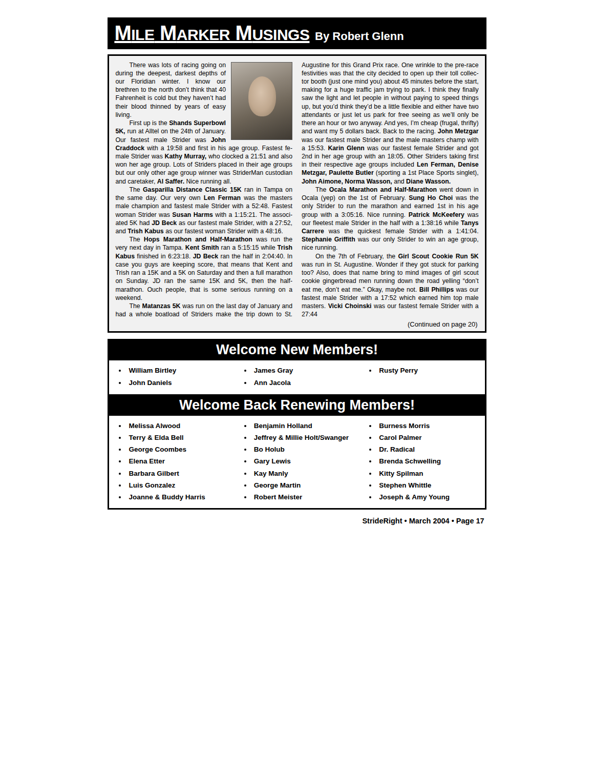MILE MARKER MUSINGS By Robert Glenn
There was lots of racing going on during the deepest, darkest depths of our Floridian winter. I know our brethren to the north don’t think that 40 Fahrenheit is cold but they haven’t had their blood thinned by years of easy living.
First up is the Shands Superbowl 5K, run at Alltel on the 24th of January. Our fastest male Strider was John Craddock with a 19:58 and first in his age group. Fastest female Strider was Kathy Murray, who clocked a 21:51 and also won her age group. Lots of Striders placed in their age groups but our only other age group winner was StriderMan custodian and caretaker, Al Saffer. Nice running all.
The Gasparilla Distance Classic 15K ran in Tampa on the same day. Our very own Len Ferman was the masters male champion and fastest male Strider with a 52:48. Fastest woman Strider was Susan Harms with a 1:15:21. The associated 5K had JD Beck as our fastest male Strider, with a 27:52, and Trish Kabus as our fastest woman Strider with a 48:16.
The Hops Marathon and Half-Marathon was run the very next day in Tampa. Kent Smith ran a 5:15:15 while Trish Kabus finished in 6:23:18. JD Beck ran the half in 2:04:40. In case you guys are keeping score, that means that Kent and Trish ran a 15K and a 5K on Saturday and then a full marathon on Sunday. JD ran the same 15K and 5K, then the half-marathon. Ouch people, that is some serious running on a weekend.
The Matanzas 5K was run on the last day of January and had a whole boatload of Striders make the trip down to St. Augustine for this Grand Prix race. One wrinkle to the pre-race festivities was that the city decided to open up their toll collector booth (just one mind you) about 45 minutes before the start, making for a huge traffic jam trying to park. I think they finally saw the light and let people in without paying to speed things up, but you’d think they’d be a little flexible and either have two attendants or just let us park for free seeing as we’ll only be there an hour or two anyway. And yes, I’m cheap (frugal, thrifty) and want my 5 dollars back. Back to the racing. John Metzgar was our fastest male Strider and the male masters champ with a 15:53. Karin Glenn was our fastest female Strider and got 2nd in her age group with an 18:05. Other Striders taking first in their respective age groups included Len Ferman, Denise Metzgar, Paulette Butler (sporting a 1st Place Sports singlet), John Aimone, Norma Wasson, and Diane Wasson.
The Ocala Marathon and Half-Marathon went down in Ocala (yep) on the 1st of February. Sung Ho Choi was the only Strider to run the marathon and earned 1st in his age group with a 3:05:16. Nice running. Patrick McKeefery was our fleetest male Strider in the half with a 1:38:16 while Tanys Carrere was the quickest female Strider with a 1:41:04. Stephanie Griffith was our only Strider to win an age group, nice running.
On the 7th of February, the Girl Scout Cookie Run 5K was run in St. Augustine. Wonder if they got stuck for parking too? Also, does that name bring to mind images of girl scout cookie gingerbread men running down the road yelling “don’t eat me, don’t eat me.” Okay, maybe not. Bill Phillips was our fastest male Strider with a 17:52 which earned him top male masters. Vicki Choinski was our fastest female Strider with a 27:44
(Continued on page 20)
Welcome New Members!
William Birtley
John Daniels
James Gray
Ann Jacola
Rusty Perry
Welcome Back Renewing Members!
Melissa Alwood
Terry & Elda Bell
George Coombes
Elena Etter
Barbara Gilbert
Luis Gonzalez
Joanne & Buddy Harris
Benjamin Holland
Jeffrey & Millie Holt/Swanger
Bo Holub
Gary Lewis
Kay Manly
George Martin
Robert Meister
Burness Morris
Carol Palmer
Dr. Radical
Brenda Schwelling
Kitty Spilman
Stephen Whittle
Joseph & Amy Young
StrideRight • March 2004 • Page 17